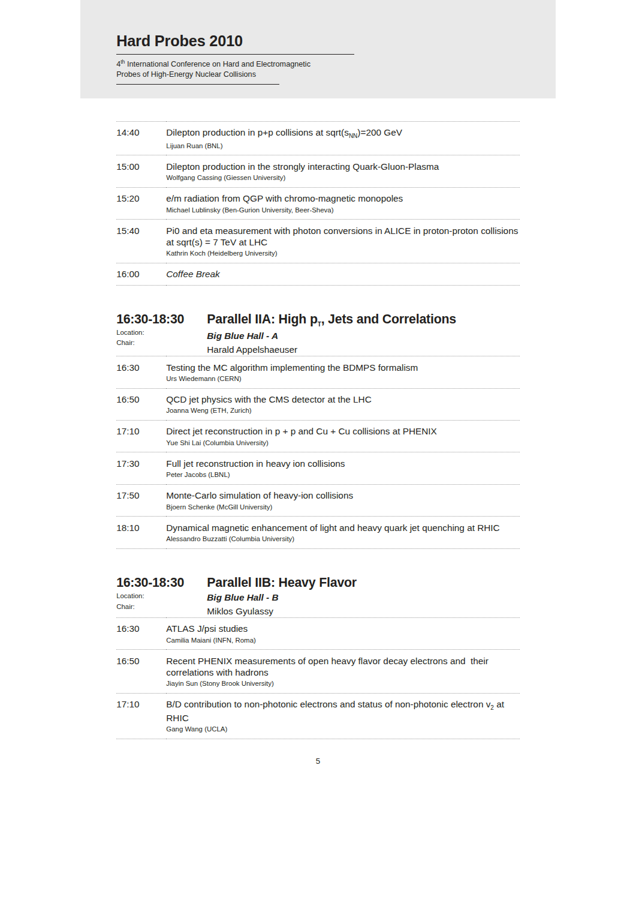Hard Probes 2010
4th International Conference on Hard and Electromagnetic
Probes of High-Energy Nuclear Collisions
| 14:40 | Dilepton production in p+p collisions at sqrt(s NN )=200 GeV Lijuan Ruan (BNL) |
| 15:00 | Dilepton production in the strongly interacting Quark-Gluon-Plasma Wolfgang Cassing (Giessen University) |
| 15:20 | e/m radiation from QGP with chromo-magnetic monopoles Michael Lublinsky (Ben-Gurion University, Beer-Sheva) |
| 15:40 | Pi0 and eta measurement with photon conversions in ALICE in proton-proton collisions at sqrt(s) = 7 TeV at LHC Kathrin Koch (Heidelberg University) |
| 16:00 | Coffee Break |
16:30-18:30
Location:
Chair:
Parallel IIA: High pT, Jets and Correlations
Big Blue Hall - A
Harald Appelshaeuser
| 16:30 | Testing the MC algorithm implementing the BDMPS formalism Urs Wiedemann (CERN) |
| 16:50 | QCD jet physics with the CMS detector at the LHC Joanna Weng (ETH, Zurich) |
| 17:10 | Direct jet reconstruction in p + p and Cu + Cu collisions at PHENIX Yue Shi Lai (Columbia University) |
| 17:30 | Full jet reconstruction in heavy ion collisions Peter Jacobs (LBNL) |
| 17:50 | Monte-Carlo simulation of heavy-ion collisions Bjoern Schenke (McGill University) |
| 18:10 | Dynamical magnetic enhancement of light and heavy quark jet quenching at RHIC Alessandro Buzzatti (Columbia University) |
16:30-18:30
Location:
Chair:
Parallel IIB: Heavy Flavor
Big Blue Hall - B
Miklos Gyulassy
| 16:30 | ATLAS J/psi studies Camilia Maiani (INFN, Roma) |
| 16:50 | Recent PHENIX measurements of open heavy flavor decay electrons and their correlations with hadrons Jiayin Sun (Stony Brook University) |
| 17:10 | B/D contribution to non-photonic electrons and status of non-photonic electron v 2 at RHIC Gang Wang (UCLA) |
5